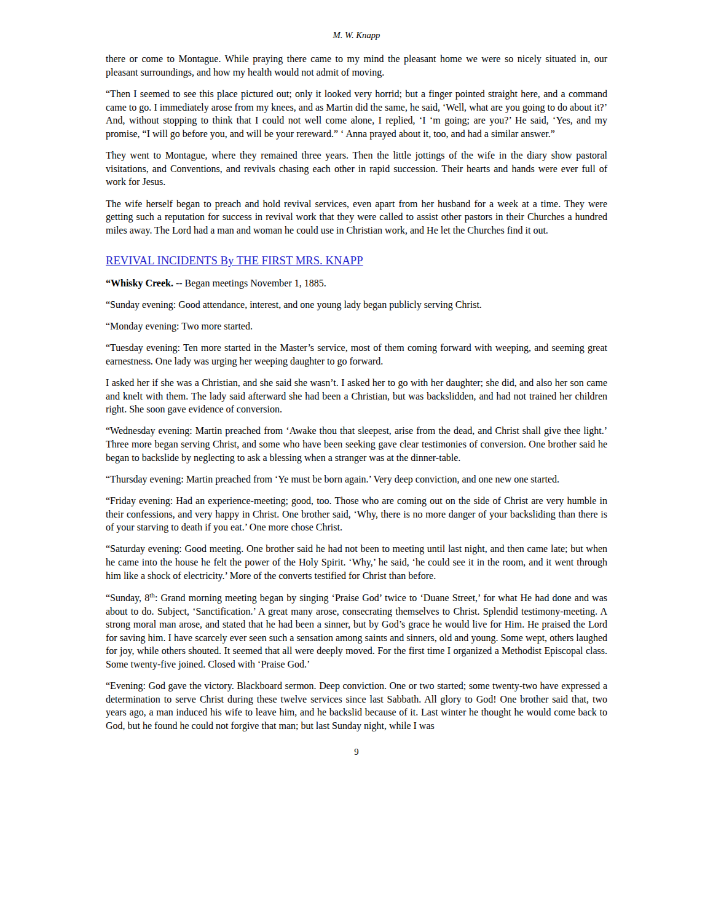M. W. Knapp
there or come to Montague. While praying there came to my mind the pleasant home we were so nicely situated in, our pleasant surroundings, and how my health would not admit of moving.
“Then I seemed to see this place pictured out; only it looked very horrid; but a finger pointed straight here, and a command came to go. I immediately arose from my knees, and as Martin did the same, he said, ‘Well, what are you going to do about it?’ And, without stopping to think that I could not well come alone, I replied, ‘I ‘m going; are you?’ He said, ‘Yes, and my promise, “I will go before you, and will be your rereward.” ‘ Anna prayed about it, too, and had a similar answer.”
They went to Montague, where they remained three years. Then the little jottings of the wife in the diary show pastoral visitations, and Conventions, and revivals chasing each other in rapid succession. Their hearts and hands were ever full of work for Jesus.
The wife herself began to preach and hold revival services, even apart from her husband for a week at a time. They were getting such a reputation for success in revival work that they were called to assist other pastors in their Churches a hundred miles away. The Lord had a man and woman he could use in Christian work, and He let the Churches find it out.
REVIVAL INCIDENTS By THE FIRST MRS. KNAPP
“Whisky Creek. -- Began meetings November 1, 1885.
“Sunday evening: Good attendance, interest, and one young lady began publicly serving Christ.
“Monday evening: Two more started.
“Tuesday evening: Ten more started in the Master’s service, most of them coming forward with weeping, and seeming great earnestness. One lady was urging her weeping daughter to go forward.
I asked her if she was a Christian, and she said she wasn’t. I asked her to go with her daughter; she did, and also her son came and knelt with them. The lady said afterward she had been a Christian, but was backslidden, and had not trained her children right. She soon gave evidence of conversion.
“Wednesday evening: Martin preached from ‘Awake thou that sleepest, arise from the dead, and Christ shall give thee light.’ Three more began serving Christ, and some who have been seeking gave clear testimonies of conversion. One brother said he began to backslide by neglecting to ask a blessing when a stranger was at the dinner-table.
“Thursday evening: Martin preached from ‘Ye must be born again.’ Very deep conviction, and one new one started.
“Friday evening: Had an experience-meeting; good, too. Those who are coming out on the side of Christ are very humble in their confessions, and very happy in Christ. One brother said, ‘Why, there is no more danger of your backsliding than there is of your starving to death if you eat.’ One more chose Christ.
“Saturday evening: Good meeting. One brother said he had not been to meeting until last night, and then came late; but when he came into the house he felt the power of the Holy Spirit. ‘Why,’ he said, ‘he could see it in the room, and it went through him like a shock of electricity.’ More of the converts testified for Christ than before.
“Sunday, 8th: Grand morning meeting began by singing ‘Praise God’ twice to ‘Duane Street,’ for what He had done and was about to do. Subject, ‘Sanctification.’ A great many arose, consecrating themselves to Christ. Splendid testimony-meeting. A strong moral man arose, and stated that he had been a sinner, but by God’s grace he would live for Him. He praised the Lord for saving him. I have scarcely ever seen such a sensation among saints and sinners, old and young. Some wept, others laughed for joy, while others shouted. It seemed that all were deeply moved. For the first time I organized a Methodist Episcopal class. Some twenty-five joined. Closed with ‘Praise God.’
“Evening: God gave the victory. Blackboard sermon. Deep conviction. One or two started; some twenty-two have expressed a determination to serve Christ during these twelve services since last Sabbath. All glory to God! One brother said that, two years ago, a man induced his wife to leave him, and he backslid because of it. Last winter he thought he would come back to God, but he found he could not forgive that man; but last Sunday night, while I was
9